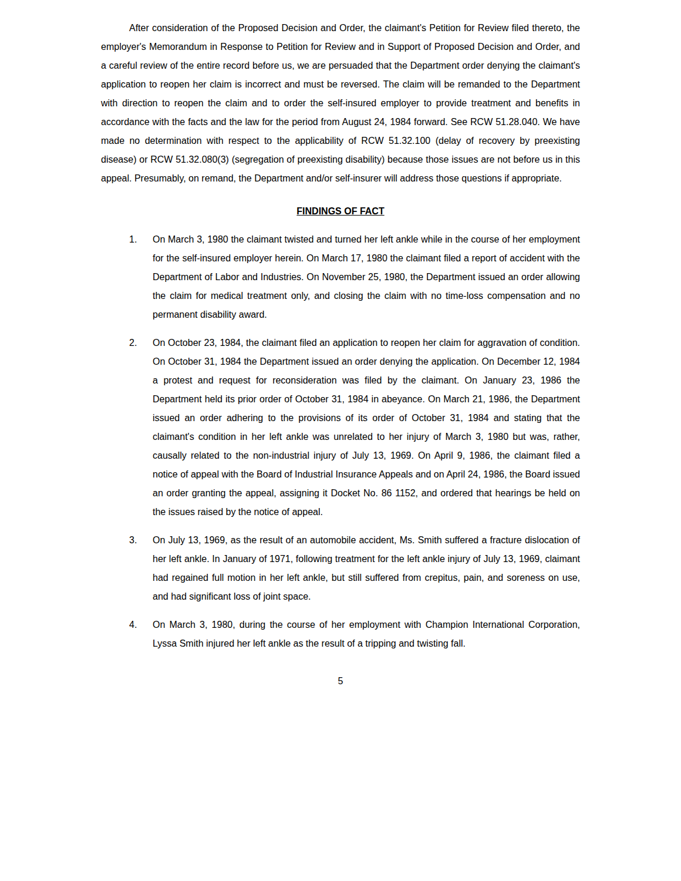After consideration of the Proposed Decision and Order, the claimant's Petition for Review filed thereto, the employer's Memorandum in Response to Petition for Review and in Support of Proposed Decision and Order, and a careful review of the entire record before us, we are persuaded that the Department order denying the claimant's application to reopen her claim is incorrect and must be reversed. The claim will be remanded to the Department with direction to reopen the claim and to order the self-insured employer to provide treatment and benefits in accordance with the facts and the law for the period from August 24, 1984 forward. See RCW 51.28.040. We have made no determination with respect to the applicability of RCW 51.32.100 (delay of recovery by preexisting disease) or RCW 51.32.080(3) (segregation of preexisting disability) because those issues are not before us in this appeal. Presumably, on remand, the Department and/or self-insurer will address those questions if appropriate.
FINDINGS OF FACT
On March 3, 1980 the claimant twisted and turned her left ankle while in the course of her employment for the self-insured employer herein. On March 17, 1980 the claimant filed a report of accident with the Department of Labor and Industries. On November 25, 1980, the Department issued an order allowing the claim for medical treatment only, and closing the claim with no time-loss compensation and no permanent disability award.
On October 23, 1984, the claimant filed an application to reopen her claim for aggravation of condition. On October 31, 1984 the Department issued an order denying the application. On December 12, 1984 a protest and request for reconsideration was filed by the claimant. On January 23, 1986 the Department held its prior order of October 31, 1984 in abeyance. On March 21, 1986, the Department issued an order adhering to the provisions of its order of October 31, 1984 and stating that the claimant's condition in her left ankle was unrelated to her injury of March 3, 1980 but was, rather, causally related to the non-industrial injury of July 13, 1969. On April 9, 1986, the claimant filed a notice of appeal with the Board of Industrial Insurance Appeals and on April 24, 1986, the Board issued an order granting the appeal, assigning it Docket No. 86 1152, and ordered that hearings be held on the issues raised by the notice of appeal.
On July 13, 1969, as the result of an automobile accident, Ms. Smith suffered a fracture dislocation of her left ankle. In January of 1971, following treatment for the left ankle injury of July 13, 1969, claimant had regained full motion in her left ankle, but still suffered from crepitus, pain, and soreness on use, and had significant loss of joint space.
On March 3, 1980, during the course of her employment with Champion International Corporation, Lyssa Smith injured her left ankle as the result of a tripping and twisting fall.
5